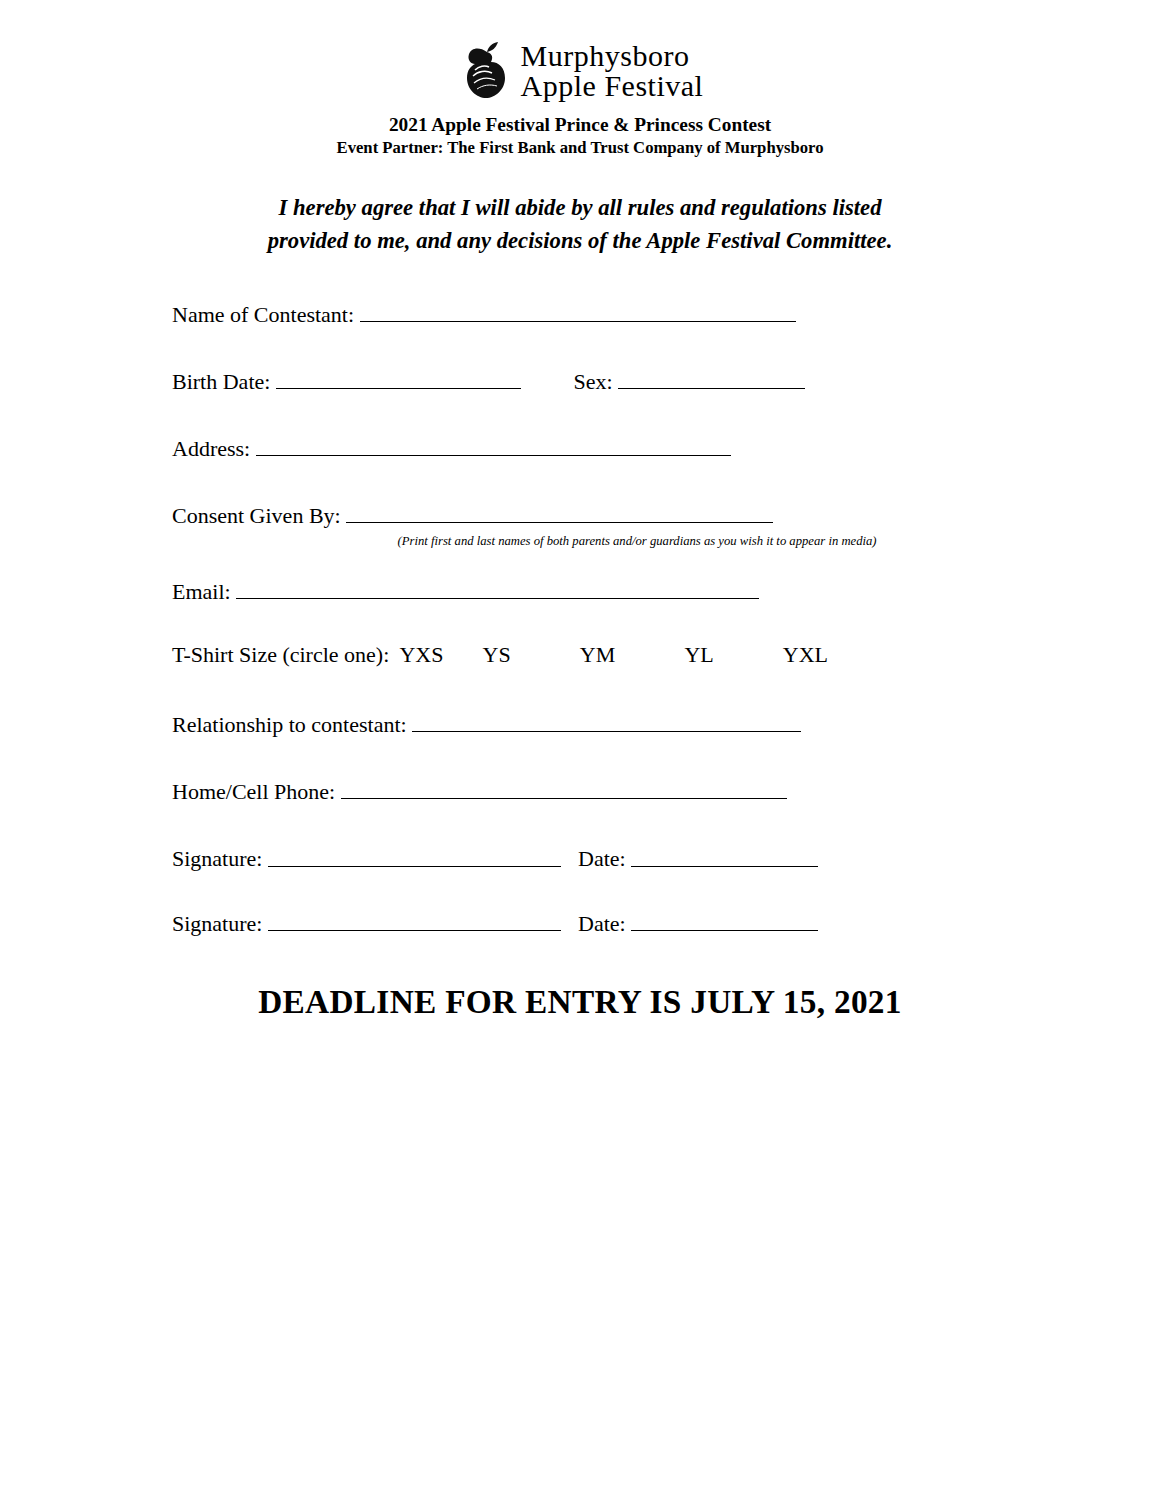Murphysboro Apple Festival
2021 Apple Festival Prince & Princess Contest
Event Partner: The First Bank and Trust Company of Murphysboro
I hereby agree that I will abide by all rules and regulations listed provided to me, and any decisions of the Apple Festival Committee.
Name of Contestant:
Birth Date: Sex:
Address:
Consent Given By:
(Print first and last names of both parents and/or guardians as you wish it to appear in media)
Email:
T-Shirt Size (circle one): YXS YS YM YL YXL
Relationship to contestant:
Home/Cell Phone:
Signature: Date:
Signature: Date:
DEADLINE FOR ENTRY IS JULY 15, 2021